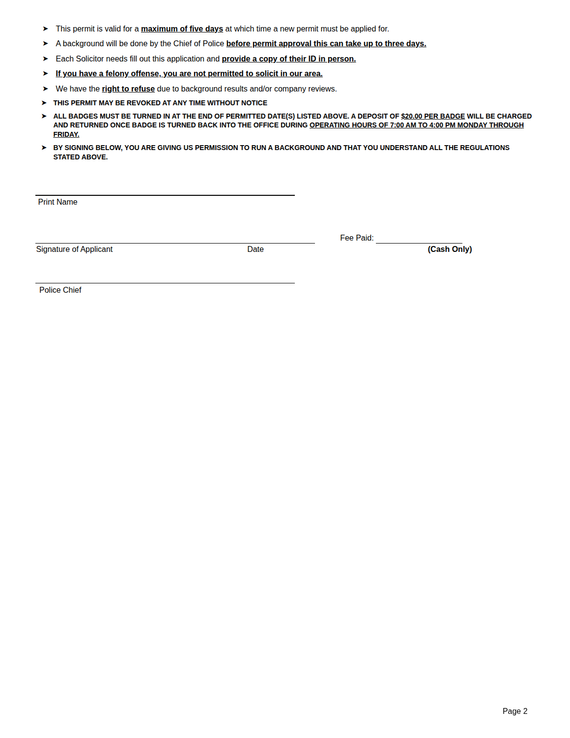This permit is valid for a maximum of five days at which time a new permit must be applied for.
A background will be done by the Chief of Police before permit approval this can take up to three days.
Each Solicitor needs fill out this application and provide a copy of their ID in person.
If you have a felony offense, you are not permitted to solicit in our area.
We have the right to refuse due to background results and/or company reviews.
THIS PERMIT MAY BE REVOKED AT ANY TIME WITHOUT NOTICE
ALL BADGES MUST BE TURNED IN AT THE END OF PERMITTED DATE(S) LISTED ABOVE. A DEPOSIT OF $20.00 PER BADGE WILL BE CHARGED AND RETURNED ONCE BADGE IS TURNED BACK INTO THE OFFICE DURING OPERATING HOURS OF 7:00 AM TO 4:00 PM MONDAY THROUGH FRIDAY.
BY SIGNING BELOW, YOU ARE GIVING US PERMISSION TO RUN A BACKGROUND AND THAT YOU UNDERSTAND ALL THE REGULATIONS STATED ABOVE.
Print Name
Signature of Applicant Date
Fee Paid:
(Cash Only)
Police Chief
Page 2